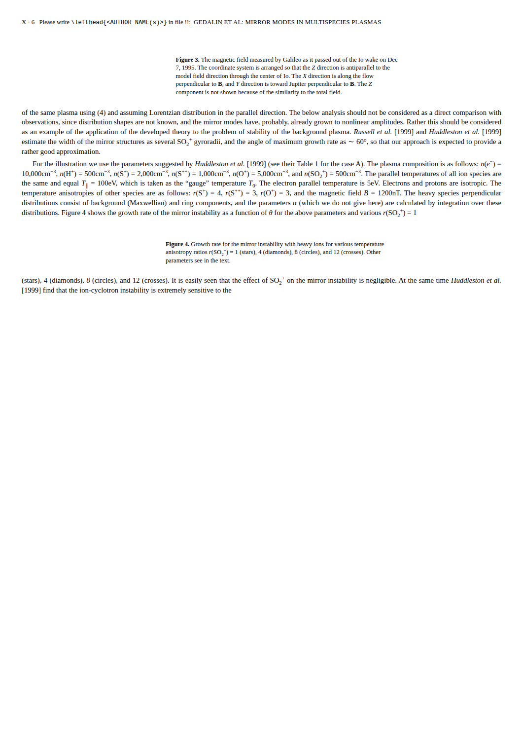X - 6 Please write \lefthead{<AUTHOR NAME(s)>} in file !!: GEDALIN ET AL: MIRROR MODES IN MULTISPECIES PLASMAS
Figure 3. The magnetic field measured by Galileo as it passed out of the Io wake on Dec 7, 1995. The coordinate system is arranged so that the Z direction is antiparallel to the model field direction through the center of Io. The X direction is along the flow perpendicular to B, and Y direction is toward Jupiter perpendicular to B. The Z component is not shown because of the similarity to the total field.
of the same plasma using (4) and assuming Lorentzian distribution in the parallel direction. The below analysis should not be considered as a direct comparison with observations, since distribution shapes are not known, and the mirror modes have, probably, already grown to nonlinear amplitudes. Rather this should be considered as an example of the application of the developed theory to the problem of stability of the background plasma. Russell et al. [1999] and Huddleston et al. [1999] estimate the width of the mirror structures as several SO2+ gyroradii, and the angle of maximum growth rate as ∼ 60°, so that our approach is expected to provide a rather good approximation.
For the illustration we use the parameters suggested by Huddleston et al. [1999] (see their Table 1 for the case A). The plasma composition is as follows: n(e−) = 10,000cm−3, n(H+) = 500cm−3, n(S+) = 2,000cm−3, n(S++) = 1,000cm−3, n(O+) = 5,000cm−3, and n(SO2+) = 500cm−3. The parallel temperatures of all ion species are the same and equal T∥ = 100eV, which is taken as the “gauge” temperature T0. The electron parallel temperature is 5eV. Electrons and protons are isotropic. The temperature anisotropies of other species are as follows: r(S+) = 4, r(S++) = 3, r(O+) = 3, and the magnetic field B = 1200nT. The heavy species perpendicular distributions consist of background (Maxwellian) and ring components, and the parameters α (which we do not give here) are calculated by integration over these distributions. Figure 4 shows the growth rate of the mirror instability as a function of θ for the above parameters and various r(SO2+) = 1
Figure 4. Growth rate for the mirror instability with heavy ions for various temperature anisotropy ratios r(SO2+) = 1 (stars), 4 (diamonds), 8 (circles), and 12 (crosses). Other parameters see in the text.
(stars), 4 (diamonds), 8 (circles), and 12 (crosses). It is easily seen that the effect of SO2+ on the mirror instability is negligible. At the same time Huddleston et al. [1999] find that the ion-cyclotron instability is extremely sensitive to the